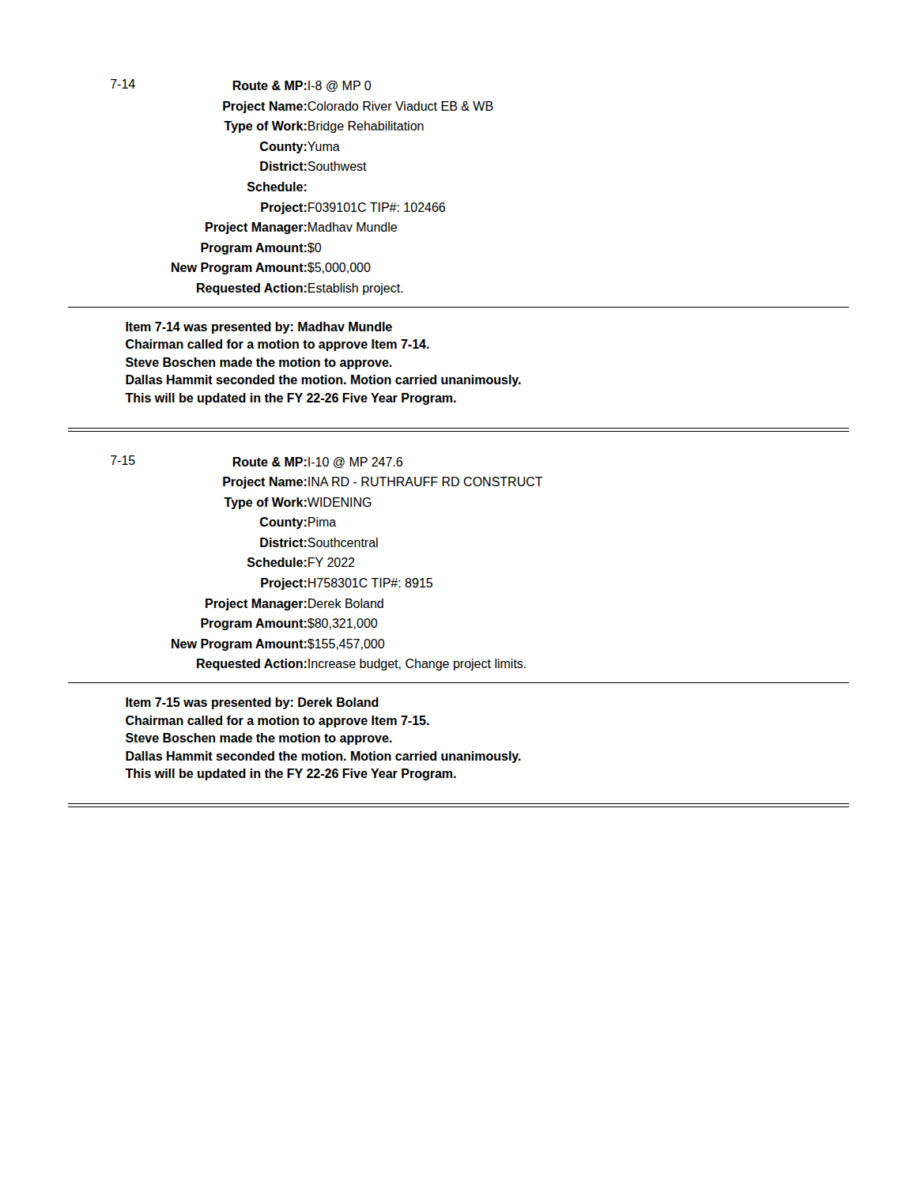7-14
| Route & MP: | I-8 @ MP 0 |
| Project Name: | Colorado River Viaduct EB & WB |
| Type of Work: | Bridge Rehabilitation |
| County: | Yuma |
| District: | Southwest |
| Schedule: | |
| Project: | F039101C TIP#: 102466 |
| Project Manager: | Madhav Mundle |
| Program Amount: | $0 |
| New Program Amount: | $5,000,000 |
| Requested Action: | Establish project. |
Item 7-14 was presented by: Madhav Mundle
Chairman called for a motion to approve Item 7-14.
Steve Boschen made the motion to approve.
Dallas Hammit seconded the motion. Motion carried unanimously.
This will be updated in the FY 22-26 Five Year Program.
7-15
| Route & MP: | I-10 @ MP 247.6 |
| Project Name: | INA RD - RUTHRAUFF RD CONSTRUCT |
| Type of Work: | WIDENING |
| County: | Pima |
| District: | Southcentral |
| Schedule: | FY 2022 |
| Project: | H758301C TIP#: 8915 |
| Project Manager: | Derek Boland |
| Program Amount: | $80,321,000 |
| New Program Amount: | $155,457,000 |
| Requested Action: | Increase budget, Change project limits. |
Item 7-15 was presented by: Derek Boland
Chairman called for a motion to approve Item 7-15.
Steve Boschen made the motion to approve.
Dallas Hammit seconded the motion. Motion carried unanimously.
This will be updated in the FY 22-26 Five Year Program.